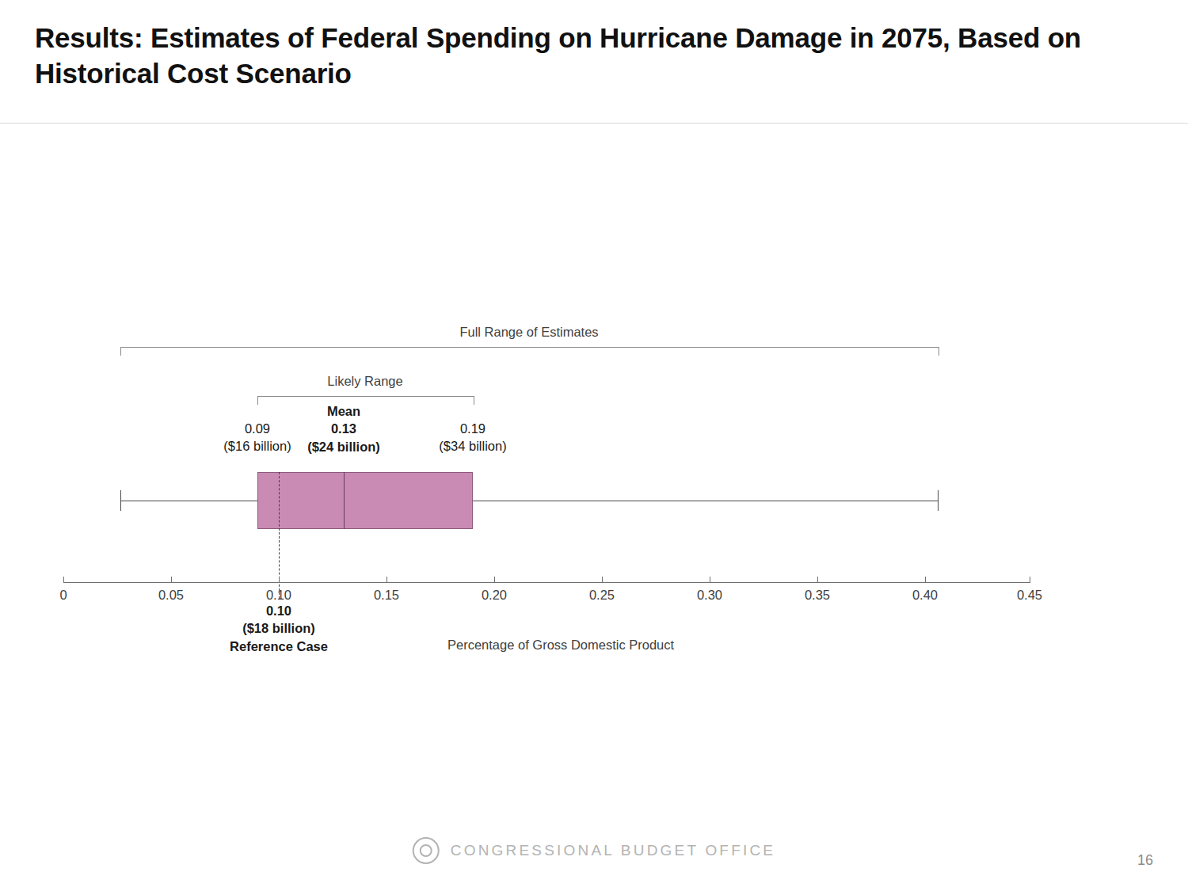Results: Estimates of Federal Spending on Hurricane Damage in 2075, Based on Historical Cost Scenario
Full Range of Estimates
Likely Range
0.09 ($16 billion)
Mean 0.13 ($24 billion)
0.19 ($34 billion)
0.10
($18 billion)
Reference Case
0
0.05
0.10
0.15
0.20
0.25
0.30
0.35
0.40
0.45
Percentage of Gross Domestic Product
CONGRESSIONAL BUDGET OFFICE
16